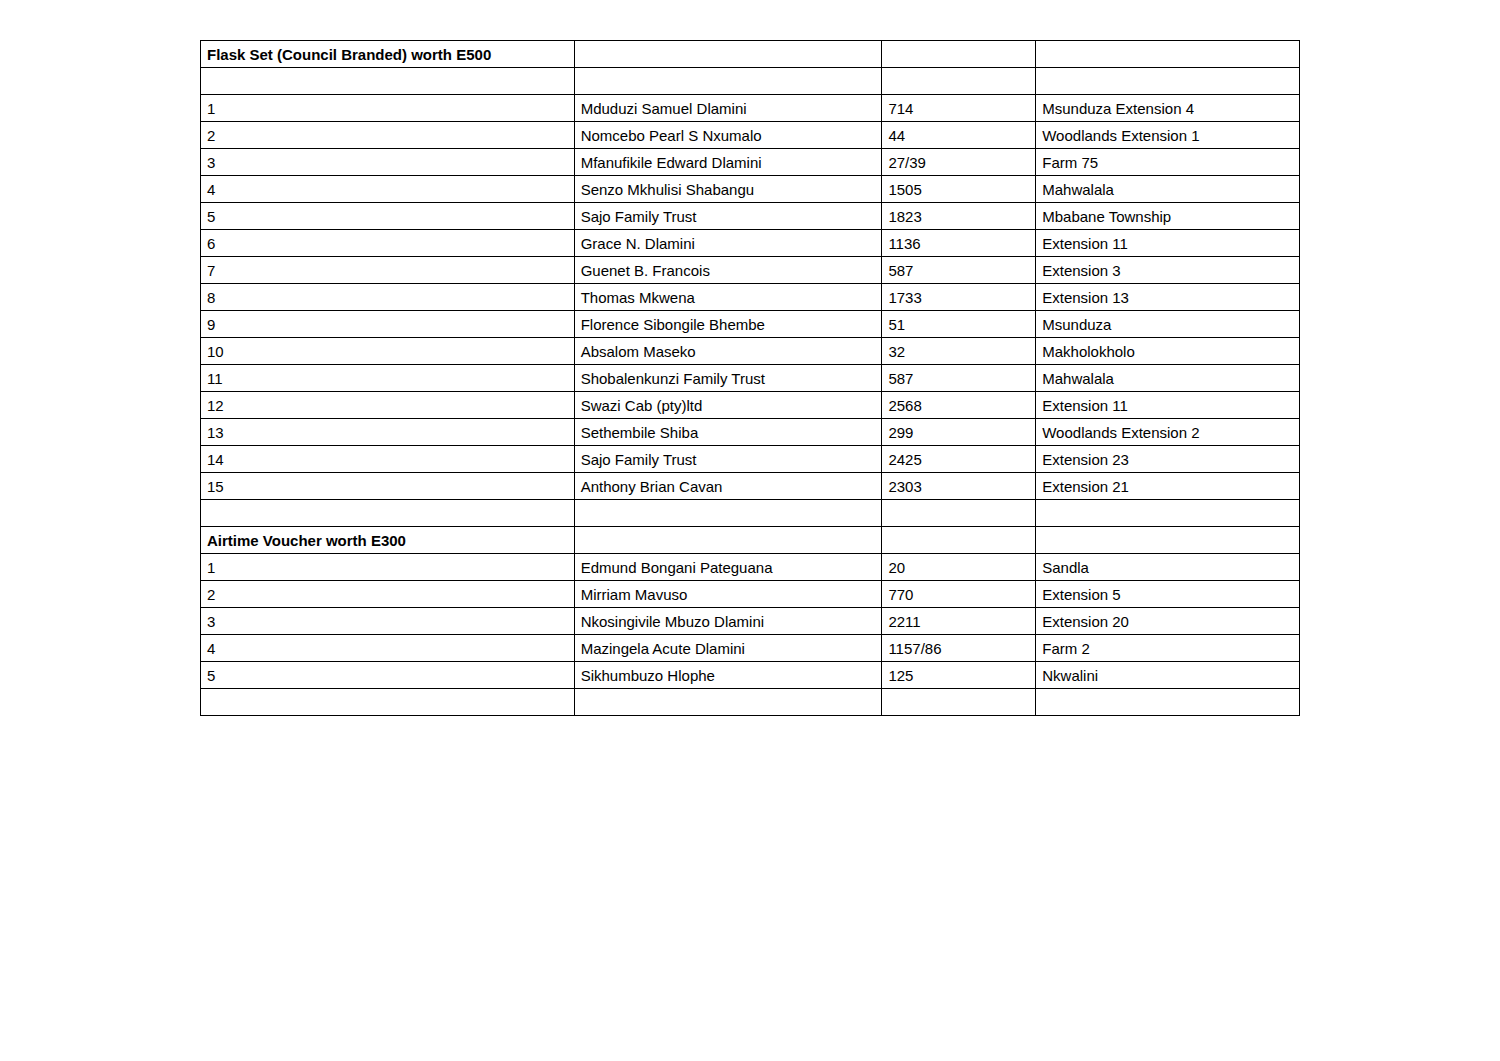| Flask Set (Council Branded) worth E500 | | | |
| 1 | Mduduzi Samuel Dlamini | 714 | Msunduza Extension 4 |
| 2 | Nomcebo Pearl S Nxumalo | 44 | Woodlands Extension 1 |
| 3 | Mfanufikile Edward Dlamini | 27/39 | Farm 75 |
| 4 | Senzo Mkhulisi Shabangu | 1505 | Mahwalala |
| 5 | Sajo Family Trust | 1823 | Mbabane Township |
| 6 | Grace N. Dlamini | 1136 | Extension 11 |
| 7 | Guenet B. Francois | 587 | Extension 3 |
| 8 | Thomas Mkwena | 1733 | Extension 13 |
| 9 | Florence Sibongile Bhembe | 51 | Msunduza |
| 10 | Absalom Maseko | 32 | Makholokholo |
| 11 | Shobalenkunzi Family Trust | 587 | Mahwalala |
| 12 | Swazi Cab (pty)ltd | 2568 | Extension 11 |
| 13 | Sethembile Shiba | 299 | Woodlands Extension 2 |
| 14 | Sajo Family Trust | 2425 | Extension 23 |
| 15 | Anthony Brian Cavan | 2303 | Extension 21 |
| Airtime Voucher worth E300 | | | |
| 1 | Edmund Bongani Pateguana | 20 | Sandla |
| 2 | Mirriam Mavuso | 770 | Extension 5 |
| 3 | Nkosingivile Mbuzo Dlamini | 2211 | Extension 20 |
| 4 | Mazingela Acute Dlamini | 1157/86 | Farm 2 |
| 5 | Sikhumbuzo Hlophe | 125 | Nkwalini |